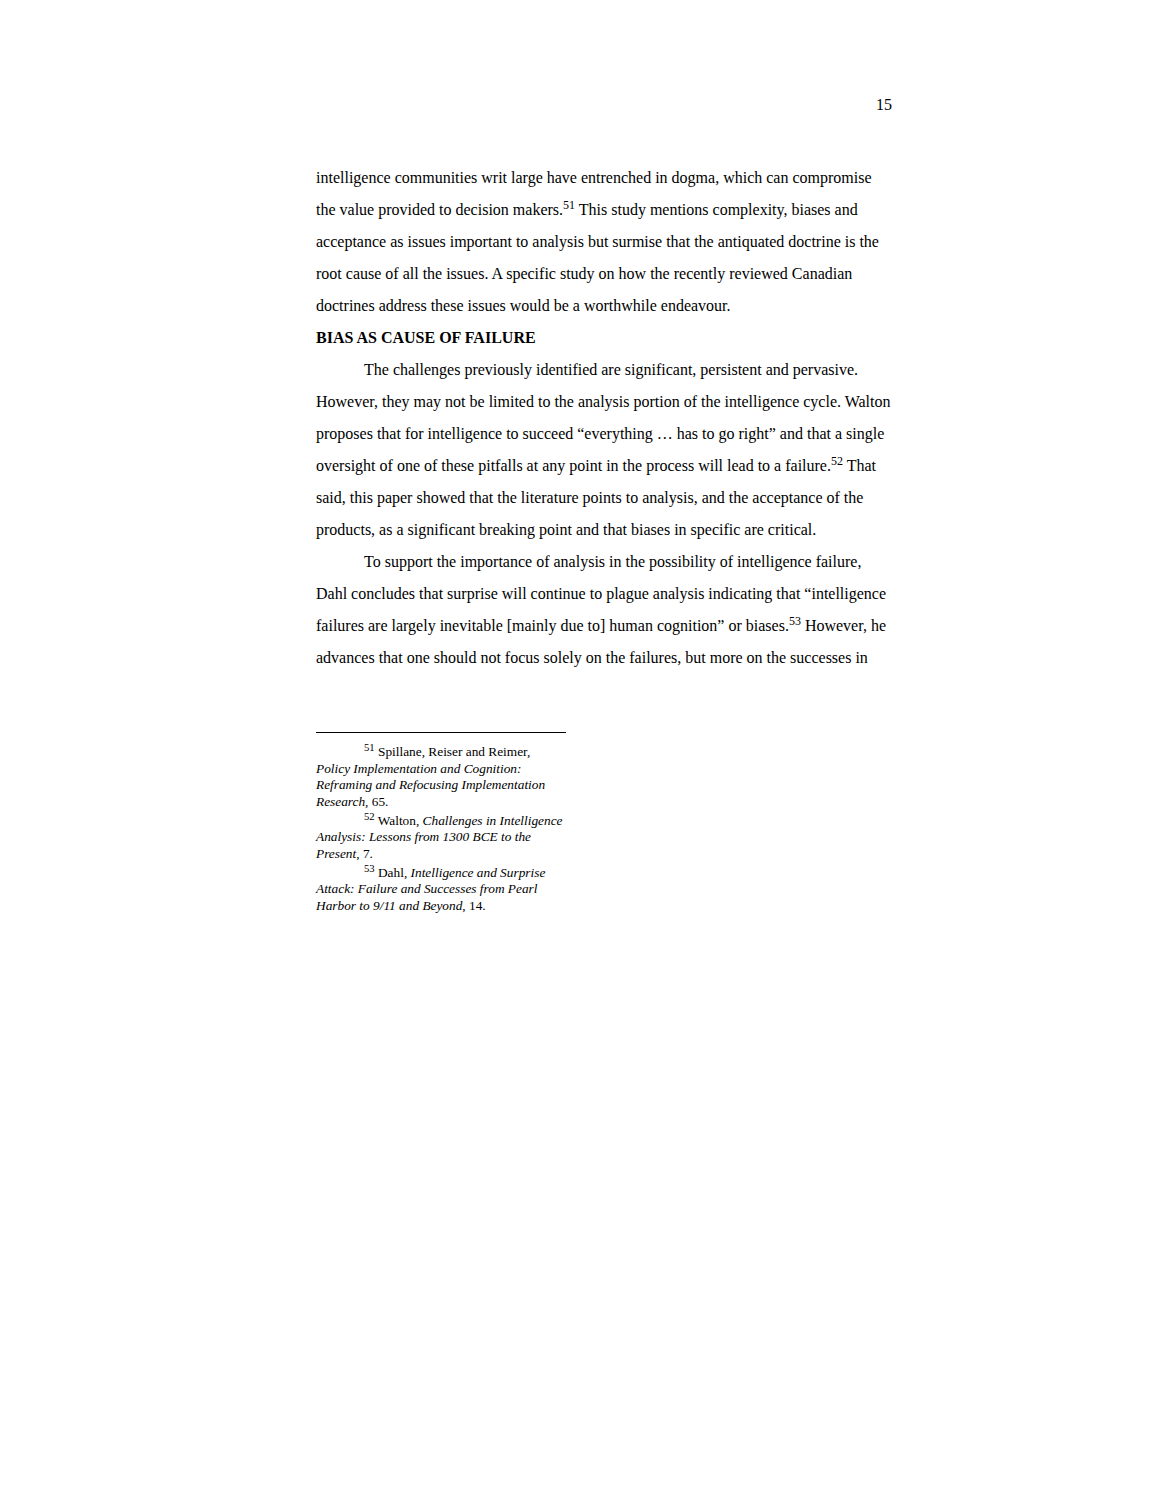15
intelligence communities writ large have entrenched in dogma, which can compromise the value provided to decision makers.51 This study mentions complexity, biases and acceptance as issues important to analysis but surmise that the antiquated doctrine is the root cause of all the issues. A specific study on how the recently reviewed Canadian doctrines address these issues would be a worthwhile endeavour.
BIAS AS CAUSE OF FAILURE
The challenges previously identified are significant, persistent and pervasive. However, they may not be limited to the analysis portion of the intelligence cycle. Walton proposes that for intelligence to succeed “everything … has to go right” and that a single oversight of one of these pitfalls at any point in the process will lead to a failure.52 That said, this paper showed that the literature points to analysis, and the acceptance of the products, as a significant breaking point and that biases in specific are critical.
To support the importance of analysis in the possibility of intelligence failure, Dahl concludes that surprise will continue to plague analysis indicating that “intelligence failures are largely inevitable [mainly due to] human cognition” or biases.53 However, he advances that one should not focus solely on the failures, but more on the successes in
51 Spillane, Reiser and Reimer, Policy Implementation and Cognition: Reframing and Refocusing Implementation Research, 65.
52 Walton, Challenges in Intelligence Analysis: Lessons from 1300 BCE to the Present, 7.
53 Dahl, Intelligence and Surprise Attack: Failure and Successes from Pearl Harbor to 9/11 and Beyond, 14.